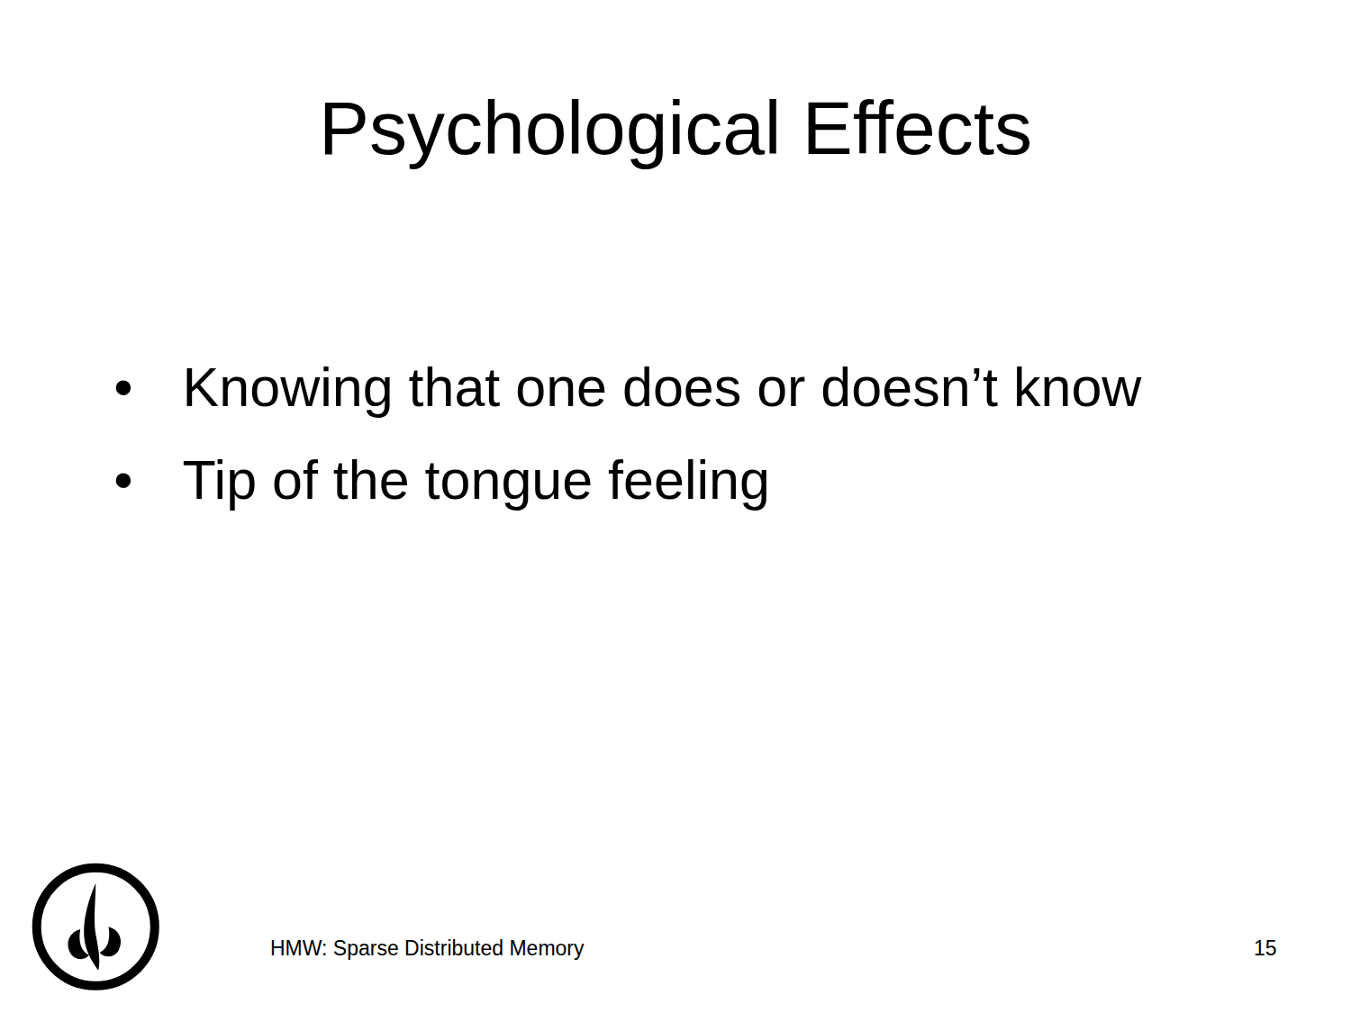Psychological Effects
Knowing that one does or doesn’t know
Tip of the tongue feeling
HMW: Sparse Distributed Memory
15